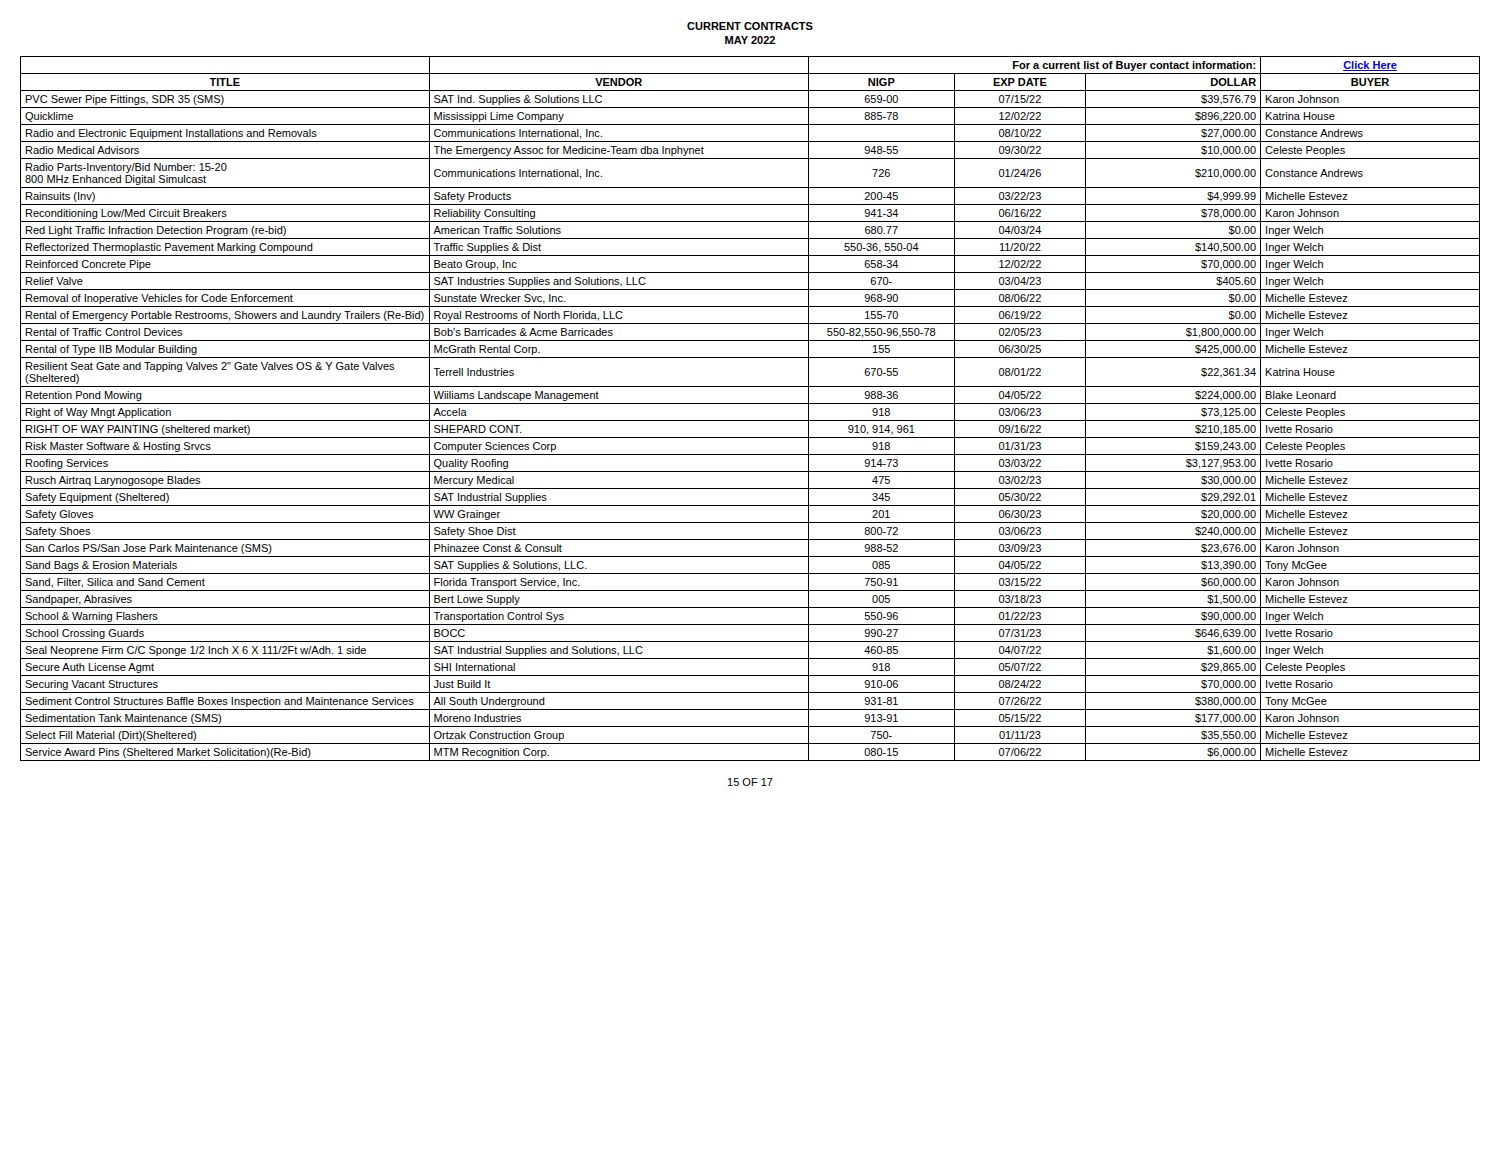CURRENT CONTRACTS
MAY 2022
| | | For a current list of Buyer contact information: | Click Here |
| --- | --- | --- | --- |
| TITLE | VENDOR | NIGP | EXP DATE | DOLLAR | BUYER |
| PVC Sewer Pipe Fittings, SDR 35 (SMS) | SAT Ind. Supplies & Solutions LLC | 659-00 | 07/15/22 | $39,576.79 | Karon Johnson |
| Quicklime | Mississippi Lime Company | 885-78 | 12/02/22 | $896,220.00 | Katrina House |
| Radio and Electronic Equipment Installations and Removals | Communications International, Inc. | | 08/10/22 | $27,000.00 | Constance Andrews |
| Radio Medical Advisors | The Emergency Assoc for Medicine-Team dba Inphynet | 948-55 | 09/30/22 | $10,000.00 | Celeste Peoples |
| Radio Parts-Inventory/Bid Number: 15-20 800 MHz Enhanced Digital Simulcast | Communications International, Inc. | 726 | 01/24/26 | $210,000.00 | Constance Andrews |
| Rainsuits (Inv) | Safety Products | 200-45 | 03/22/23 | $4,999.99 | Michelle Estevez |
| Reconditioning Low/Med Circuit Breakers | Reliability Consulting | 941-34 | 06/16/22 | $78,000.00 | Karon Johnson |
| Red Light Traffic Infraction Detection Program (re-bid) | American Traffic Solutions | 680.77 | 04/03/24 | $0.00 | Inger Welch |
| Reflectorized Thermoplastic Pavement Marking Compound | Traffic Supplies & Dist | 550-36, 550-04 | 11/20/22 | $140,500.00 | Inger Welch |
| Reinforced Concrete Pipe | Beato Group, Inc | 658-34 | 12/02/22 | $70,000.00 | Inger Welch |
| Relief Valve | SAT Industries Supplies and Solutions, LLC | 670- | 03/04/23 | $405.60 | Inger Welch |
| Removal of Inoperative Vehicles for Code Enforcement | Sunstate Wrecker Svc, Inc. | 968-90 | 08/06/22 | $0.00 | Michelle Estevez |
| Rental of Emergency Portable Restrooms, Showers and Laundry Trailers (Re-Bid) | Royal Restrooms of North Florida, LLC | 155-70 | 06/19/22 | $0.00 | Michelle Estevez |
| Rental of Traffic Control Devices | Bob's Barricades & Acme Barricades | 550-82,550-96,550-78 | 02/05/23 | $1,800,000.00 | Inger Welch |
| Rental of Type IIB Modular Building | McGrath Rental Corp. | 155 | 06/30/25 | $425,000.00 | Michelle Estevez |
| Resilient Seat Gate and Tapping Valves 2" Gate Valves OS & Y Gate Valves (Sheltered) | Terrell Industries | 670-55 | 08/01/22 | $22,361.34 | Katrina House |
| Retention Pond Mowing | Wiiliams Landscape Management | 988-36 | 04/05/22 | $224,000.00 | Blake Leonard |
| Right of Way Mngt Application | Accela | 918 | 03/06/23 | $73,125.00 | Celeste Peoples |
| RIGHT OF WAY PAINTING (sheltered market) | SHEPARD CONT. | 910, 914, 961 | 09/16/22 | $210,185.00 | Ivette Rosario |
| Risk Master Software & Hosting Srvcs | Computer Sciences Corp | 918 | 01/31/23 | $159,243.00 | Celeste Peoples |
| Roofing Services | Quality Roofing | 914-73 | 03/03/22 | $3,127,953.00 | Ivette Rosario |
| Rusch Airtraq Larynogosope Blades | Mercury Medical | 475 | 03/02/23 | $30,000.00 | Michelle Estevez |
| Safety Equipment (Sheltered) | SAT Industrial Supplies | 345 | 05/30/22 | $29,292.01 | Michelle Estevez |
| Safety Gloves | WW Grainger | 201 | 06/30/23 | $20,000.00 | Michelle Estevez |
| Safety Shoes | Safety Shoe Dist | 800-72 | 03/06/23 | $240,000.00 | Michelle Estevez |
| San Carlos PS/San Jose Park Maintenance (SMS) | Phinazee Const & Consult | 988-52 | 03/09/23 | $23,676.00 | Karon Johnson |
| Sand Bags & Erosion Materials | SAT Supplies & Solutions, LLC. | 085 | 04/05/22 | $13,390.00 | Tony McGee |
| Sand, Filter, Silica and Sand Cement | Florida Transport Service, Inc. | 750-91 | 03/15/22 | $60,000.00 | Karon Johnson |
| Sandpaper, Abrasives | Bert Lowe Supply | 005 | 03/18/23 | $1,500.00 | Michelle Estevez |
| School & Warning Flashers | Transportation Control Sys | 550-96 | 01/22/23 | $90,000.00 | Inger Welch |
| School Crossing Guards | BOCC | 990-27 | 07/31/23 | $646,639.00 | Ivette Rosario |
| Seal Neoprene Firm C/C Sponge 1/2 Inch X 6 X 111/2Ft w/Adh. 1 side | SAT Industrial Supplies and Solutions, LLC | 460-85 | 04/07/22 | $1,600.00 | Inger Welch |
| Secure Auth License Agmt | SHI International | 918 | 05/07/22 | $29,865.00 | Celeste Peoples |
| Securing Vacant Structures | Just Build It | 910-06 | 08/24/22 | $70,000.00 | Ivette Rosario |
| Sediment Control Structures Baffle Boxes Inspection and Maintenance Services | All South Underground | 931-81 | 07/26/22 | $380,000.00 | Tony McGee |
| Sedimentation Tank Maintenance (SMS) | Moreno Industries | 913-91 | 05/15/22 | $177,000.00 | Karon Johnson |
| Select Fill Material (Dirt)(Sheltered) | Ortzak Construction Group | 750- | 01/11/23 | $35,550.00 | Michelle Estevez |
| Service Award Pins (Sheltered Market Solicitation)(Re-Bid) | MTM Recognition Corp. | 080-15 | 07/06/22 | $6,000.00 | Michelle Estevez |
15 OF 17